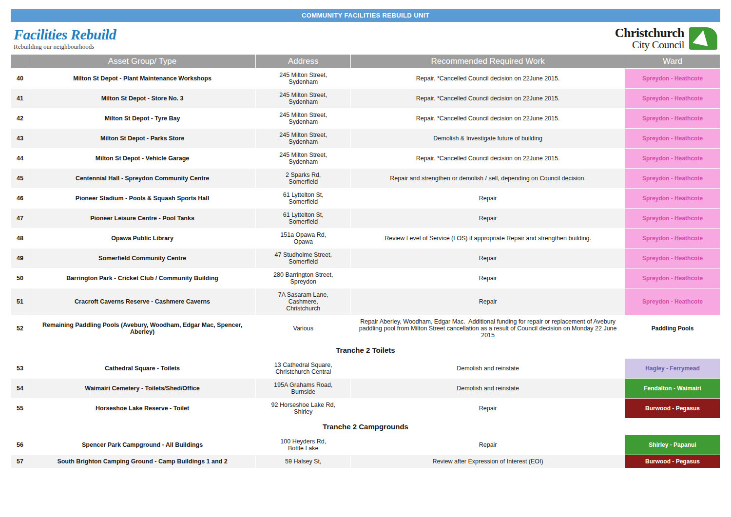COMMUNITY FACILITIES REBUILD UNIT
Facilities Rebuild
Rebuilding our neighbourhoods
Christchurch
City Council
| | Asset Group/ Type | Address | Recommended Required Work | Ward |
| --- | --- | --- | --- | --- |
| 40 | Milton St Depot - Plant Maintenance Workshops | 245 Milton Street, Sydenham | Repair. *Cancelled Council decision on 22June 2015. | Spreydon - Heathcote |
| 41 | Milton St Depot - Store No. 3 | 245 Milton Street, Sydenham | Repair. *Cancelled Council decision on 22June 2015. | Spreydon - Heathcote |
| 42 | Milton St Depot - Tyre Bay | 245 Milton Street, Sydenham | Repair. *Cancelled Council decision on 22June 2015. | Spreydon - Heathcote |
| 43 | Milton St Depot - Parks Store | 245 Milton Street, Sydenham | Demolish & Investigate future of building | Spreydon - Heathcote |
| 44 | Milton St Depot - Vehicle Garage | 245 Milton Street, Sydenham | Repair. *Cancelled Council decision on 22June 2015. | Spreydon - Heathcote |
| 45 | Centennial Hall - Spreydon Community Centre | 2 Sparks Rd, Somerfield | Repair and strengthen or demolish / sell, depending on Council decision. | Spreydon - Heathcote |
| 46 | Pioneer Stadium - Pools & Squash Sports Hall | 61 Lyttelton St, Somerfield | Repair | Spreydon - Heathcote |
| 47 | Pioneer Leisure Centre - Pool Tanks | 61 Lyttelton St, Somerfield | Repair | Spreydon - Heathcote |
| 48 | Opawa Public Library | 151a Opawa Rd, Opawa | Review Level of Service (LOS) if appropriate Repair and strengthen building. | Spreydon - Heathcote |
| 49 | Somerfield Community Centre | 47 Studholme Street, Somerfield | Repair | Spreydon - Heathcote |
| 50 | Barrington Park - Cricket Club / Community Building | 280 Barrington Street, Spreydon | Repair | Spreydon - Heathcote |
| 51 | Cracroft Caverns Reserve - Cashmere Caverns | 7A Sasaram Lane, Cashmere, Christchurch | Repair | Spreydon - Heathcote |
| 52 | Remaining Paddling Pools (Avebury, Woodham, Edgar Mac, Spencer, Aberley) | Various | Repair Aberley, Woodham, Edgar Mac. Additional funding for repair or replacement of Avebury paddling pool from Milton Street cancellation as a result of Council decision on Monday 22 June 2015 | Paddling Pools |
| Tranche 2 Toilets |
| 53 | Cathedral Square - Toilets | 13 Cathedral Square, Christchurch Central | Demolish and reinstate | Hagley - Ferrymead |
| 54 | Waimairi Cemetery - Toilets/Shed/Office | 195A Grahams Road, Burnside | Demolish and reinstate | Fendalton - Waimairi |
| 55 | Horseshoe Lake Reserve - Toilet | 92 Horseshoe Lake Rd, Shirley | Repair | Burwood - Pegasus |
| Tranche 2 Campgrounds |
| 56 | Spencer Park Campground - All Buildings | 100 Heyders Rd, Bottle Lake | Repair | Shirley - Papanui |
| 57 | South Brighton Camping Ground - Camp Buildings 1 and 2 | 59 Halsey St, | Review after Expression of Interest (EOI) | Burwood - Pegasus |